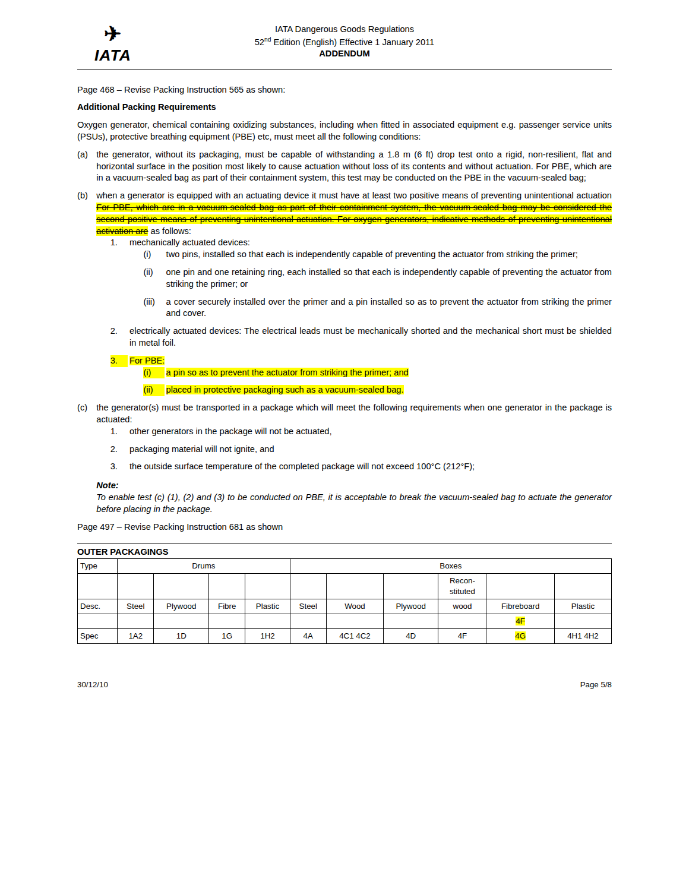✈ IATA
IATA Dangerous Goods Regulations
52nd Edition (English) Effective 1 January 2011
ADDENDUM
Page 468 – Revise Packing Instruction 565 as shown:
Additional Packing Requirements
Oxygen generator, chemical containing oxidizing substances, including when fitted in associated equipment e.g. passenger service units (PSUs), protective breathing equipment (PBE) etc, must meet all the following conditions:
(a) the generator, without its packaging, must be capable of withstanding a 1.8 m (6 ft) drop test onto a rigid, non-resilient, flat and horizontal surface in the position most likely to cause actuation without loss of its contents and without actuation. For PBE, which are in a vacuum-sealed bag as part of their containment system, this test may be conducted on the PBE in the vacuum-sealed bag;
(b) when a generator is equipped with an actuating device it must have at least two positive means of preventing unintentional actuation For PBE, which are in a vacuum-sealed bag as part of their containment system, the vacuum-sealed bag may be considered the second positive means of preventing unintentional actuation. For oxygen generators, indicative methods of preventing unintentional activation are as follows:
1. mechanically actuated devices:
(i) two pins, installed so that each is independently capable of preventing the actuator from striking the primer;
(ii) one pin and one retaining ring, each installed so that each is independently capable of preventing the actuator from striking the primer; or
(iii) a cover securely installed over the primer and a pin installed so as to prevent the actuator from striking the primer and cover.
2. electrically actuated devices: The electrical leads must be mechanically shorted and the mechanical short must be shielded in metal foil.
3. For PBE:
(i) a pin so as to prevent the actuator from striking the primer; and
(ii) placed in protective packaging such as a vacuum-sealed bag.
(c) the generator(s) must be transported in a package which will meet the following requirements when one generator in the package is actuated:
1. other generators in the package will not be actuated,
2. packaging material will not ignite, and
3. the outside surface temperature of the completed package will not exceed 100°C (212°F);
Note:
To enable test (c) (1), (2) and (3) to be conducted on PBE, it is acceptable to break the vacuum-sealed bag to actuate the generator before placing in the package.
Page 497 – Revise Packing Instruction 681 as shown
OUTER PACKAGINGS
| Type | Drums | Boxes |
| | | | | | | | | Recon- stituted | | |
| Desc. | Steel | Plywood | Fibre | Plastic | Steel | Wood | Plywood | wood | Fibreboard | Plastic |
| | | | | | | | | | 4F | |
| Spec | 1A2 | 1D | 1G | 1H2 | 4A | 4C1 4C2 | 4D | 4F | 4G | 4H1 4H2 |
30/12/10
Page 5/8